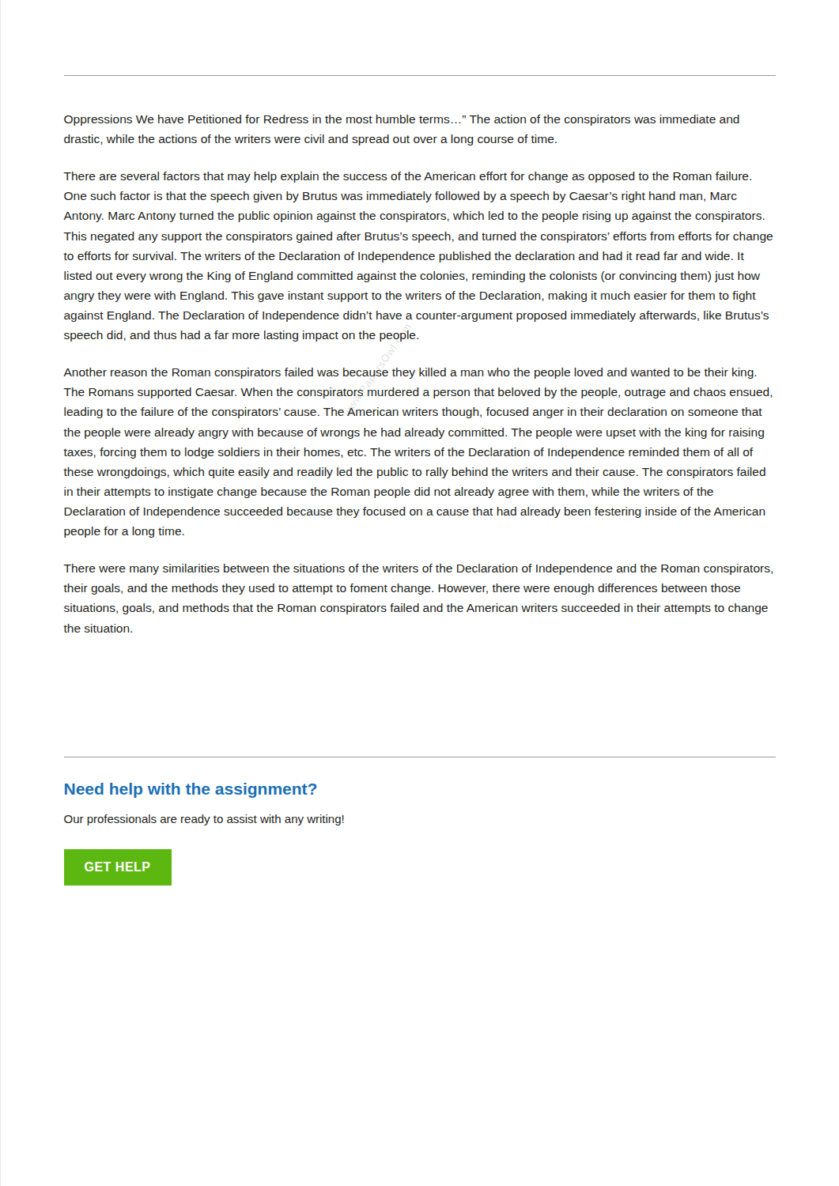www.PapersOwl.com
Oppressions We have Petitioned for Redress in the most humble terms…” The action of the conspirators was immediate and drastic, while the actions of the writers were civil and spread out over a long course of time.
There are several factors that may help explain the success of the American effort for change as opposed to the Roman failure. One such factor is that the speech given by Brutus was immediately followed by a speech by Caesar’s right hand man, Marc Antony. Marc Antony turned the public opinion against the conspirators, which led to the people rising up against the conspirators. This negated any support the conspirators gained after Brutus’s speech, and turned the conspirators’ efforts from efforts for change to efforts for survival. The writers of the Declaration of Independence published the declaration and had it read far and wide. It listed out every wrong the King of England committed against the colonies, reminding the colonists (or convincing them) just how angry they were with England. This gave instant support to the writers of the Declaration, making it much easier for them to fight against England. The Declaration of Independence didn’t have a counter-argument proposed immediately afterwards, like Brutus’s speech did, and thus had a far more lasting impact on the people.
Another reason the Roman conspirators failed was because they killed a man who the people loved and wanted to be their king. The Romans supported Caesar. When the conspirators murdered a person that beloved by the people, outrage and chaos ensued, leading to the failure of the conspirators’ cause. The American writers though, focused anger in their declaration on someone that the people were already angry with because of wrongs he had already committed. The people were upset with the king for raising taxes, forcing them to lodge soldiers in their homes, etc. The writers of the Declaration of Independence reminded them of all of these wrongdoings, which quite easily and readily led the public to rally behind the writers and their cause. The conspirators failed in their attempts to instigate change because the Roman people did not already agree with them, while the writers of the Declaration of Independence succeeded because they focused on a cause that had already been festering inside of the American people for a long time.
There were many similarities between the situations of the writers of the Declaration of Independence and the Roman conspirators, their goals, and the methods they used to attempt to foment change. However, there were enough differences between those situations, goals, and methods that the Roman conspirators failed and the American writers succeeded in their attempts to change the situation.
Need help with the assignment?
Our professionals are ready to assist with any writing!
GET HELP